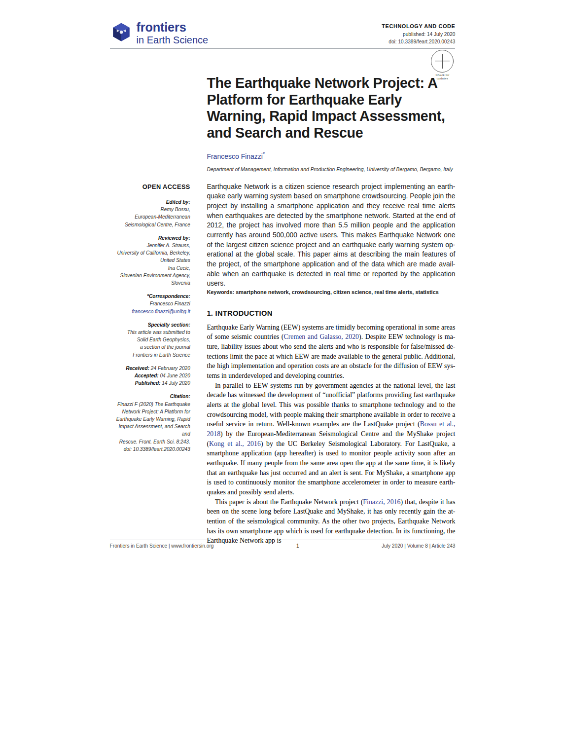frontiers
in Earth Science
TECHNOLOGY AND CODE
published: 14 July 2020
doi: 10.3389/feart.2020.00243
Check for
updates
The Earthquake Network Project: A Platform for Earthquake Early Warning, Rapid Impact Assessment, and Search and Rescue
Francesco Finazzi*
Department of Management, Information and Production Engineering, University of Bergamo, Bergamo, Italy
OPEN ACCESS
Edited by:
Remy Bossu,
European-Mediterranean
Seismological Centre, France
Reviewed by:
Jennifer A. Strauss,
University of California, Berkeley,
United States
Ina Cecic,
Slovenian Environment Agency,
Slovenia
*Correspondence:
Francesco Finazzi
francesco.finazzi@unibg.it
Specialty section:
This article was submitted to
Solid Earth Geophysics,
a section of the journal
Frontiers in Earth Science
Received: 24 February 2020
Accepted: 04 June 2020
Published: 14 July 2020
Citation:
Finazzi F (2020) The Earthquake
Network Project: A Platform for
Earthquake Early Warning, Rapid
Impact Assessment, and Search and
Rescue. Front. Earth Sci. 8:243.
doi: 10.3389/feart.2020.00243
Earthquake Network is a citizen science research project implementing an earthquake early warning system based on smartphone crowdsourcing. People join the project by installing a smartphone application and they receive real time alerts when earthquakes are detected by the smartphone network. Started at the end of 2012, the project has involved more than 5.5 million people and the application currently has around 500,000 active users. This makes Earthquake Network one of the largest citizen science project and an earthquake early warning system operational at the global scale. This paper aims at describing the main features of the project, of the smartphone application and of the data which are made available when an earthquake is detected in real time or reported by the application users.
Keywords: smartphone network, crowdsourcing, citizen science, real time alerts, statistics
1. INTRODUCTION
Earthquake Early Warning (EEW) systems are timidly becoming operational in some areas of some seismic countries (Cremen and Galasso, 2020). Despite EEW technology is mature, liability issues about who send the alerts and who is responsible for false/missed detections limit the pace at which EEW are made available to the general public. Additional, the high implementation and operation costs are an obstacle for the diffusion of EEW systems in underdeveloped and developing countries.
In parallel to EEW systems run by government agencies at the national level, the last decade has witnessed the development of “unofficial” platforms providing fast earthquake alerts at the global level. This was possible thanks to smartphone technology and to the crowdsourcing model, with people making their smartphone available in order to receive a useful service in return. Well-known examples are the LastQuake project (Bossu et al., 2018) by the European-Mediterranean Seismological Centre and the MyShake project (Kong et al., 2016) by the UC Berkeley Seismological Laboratory. For LastQuake, a smartphone application (app hereafter) is used to monitor people activity soon after an earthquake. If many people from the same area open the app at the same time, it is likely that an earthquake has just occurred and an alert is sent. For MyShake, a smartphone app is used to continuously monitor the smartphone accelerometer in order to measure earthquakes and possibly send alerts.
This paper is about the Earthquake Network project (Finazzi, 2016) that, despite it has been on the scene long before LastQuake and MyShake, it has only recently gain the attention of the seismological community. As the other two projects, Earthquake Network has its own smartphone app which is used for earthquake detection. In its functioning, the Earthquake Network app is
Frontiers in Earth Science | www.frontiersin.org
1
July 2020 | Volume 8 | Article 243